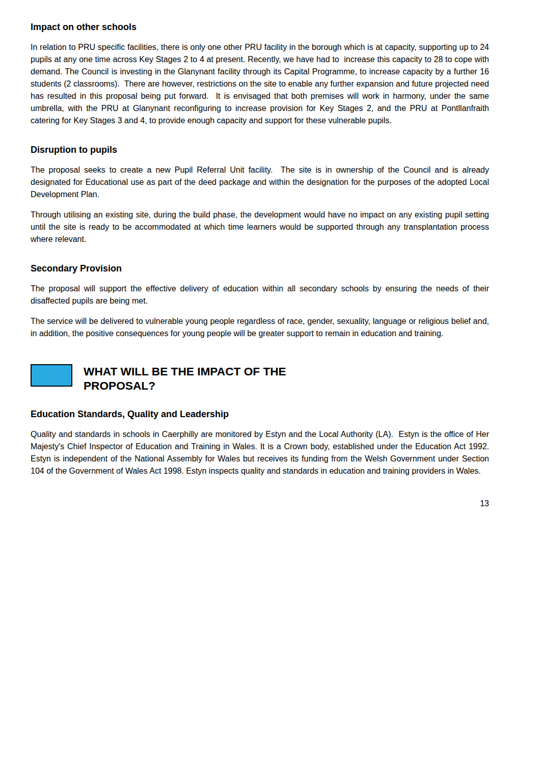Impact on other schools
In relation to PRU specific facilities, there is only one other PRU facility in the borough which is at capacity, supporting up to 24 pupils at any one time across Key Stages 2 to 4 at present. Recently, we have had to increase this capacity to 28 to cope with demand. The Council is investing in the Glanynant facility through its Capital Programme, to increase capacity by a further 16 students (2 classrooms). There are however, restrictions on the site to enable any further expansion and future projected need has resulted in this proposal being put forward. It is envisaged that both premises will work in harmony, under the same umbrella, with the PRU at Glanynant reconfiguring to increase provision for Key Stages 2, and the PRU at Pontllanfraith catering for Key Stages 3 and 4, to provide enough capacity and support for these vulnerable pupils.
Disruption to pupils
The proposal seeks to create a new Pupil Referral Unit facility. The site is in ownership of the Council and is already designated for Educational use as part of the deed package and within the designation for the purposes of the adopted Local Development Plan.
Through utilising an existing site, during the build phase, the development would have no impact on any existing pupil setting until the site is ready to be accommodated at which time learners would be supported through any transplantation process where relevant.
Secondary Provision
The proposal will support the effective delivery of education within all secondary schools by ensuring the needs of their disaffected pupils are being met.
The service will be delivered to vulnerable young people regardless of race, gender, sexuality, language or religious belief and, in addition, the positive consequences for young people will be greater support to remain in education and training.
WHAT WILL BE THE IMPACT OF THE
PROPOSAL?
Education Standards, Quality and Leadership
Quality and standards in schools in Caerphilly are monitored by Estyn and the Local Authority (LA). Estyn is the office of Her Majesty's Chief Inspector of Education and Training in Wales. It is a Crown body, established under the Education Act 1992. Estyn is independent of the National Assembly for Wales but receives its funding from the Welsh Government under Section 104 of the Government of Wales Act 1998. Estyn inspects quality and standards in education and training providers in Wales.
13